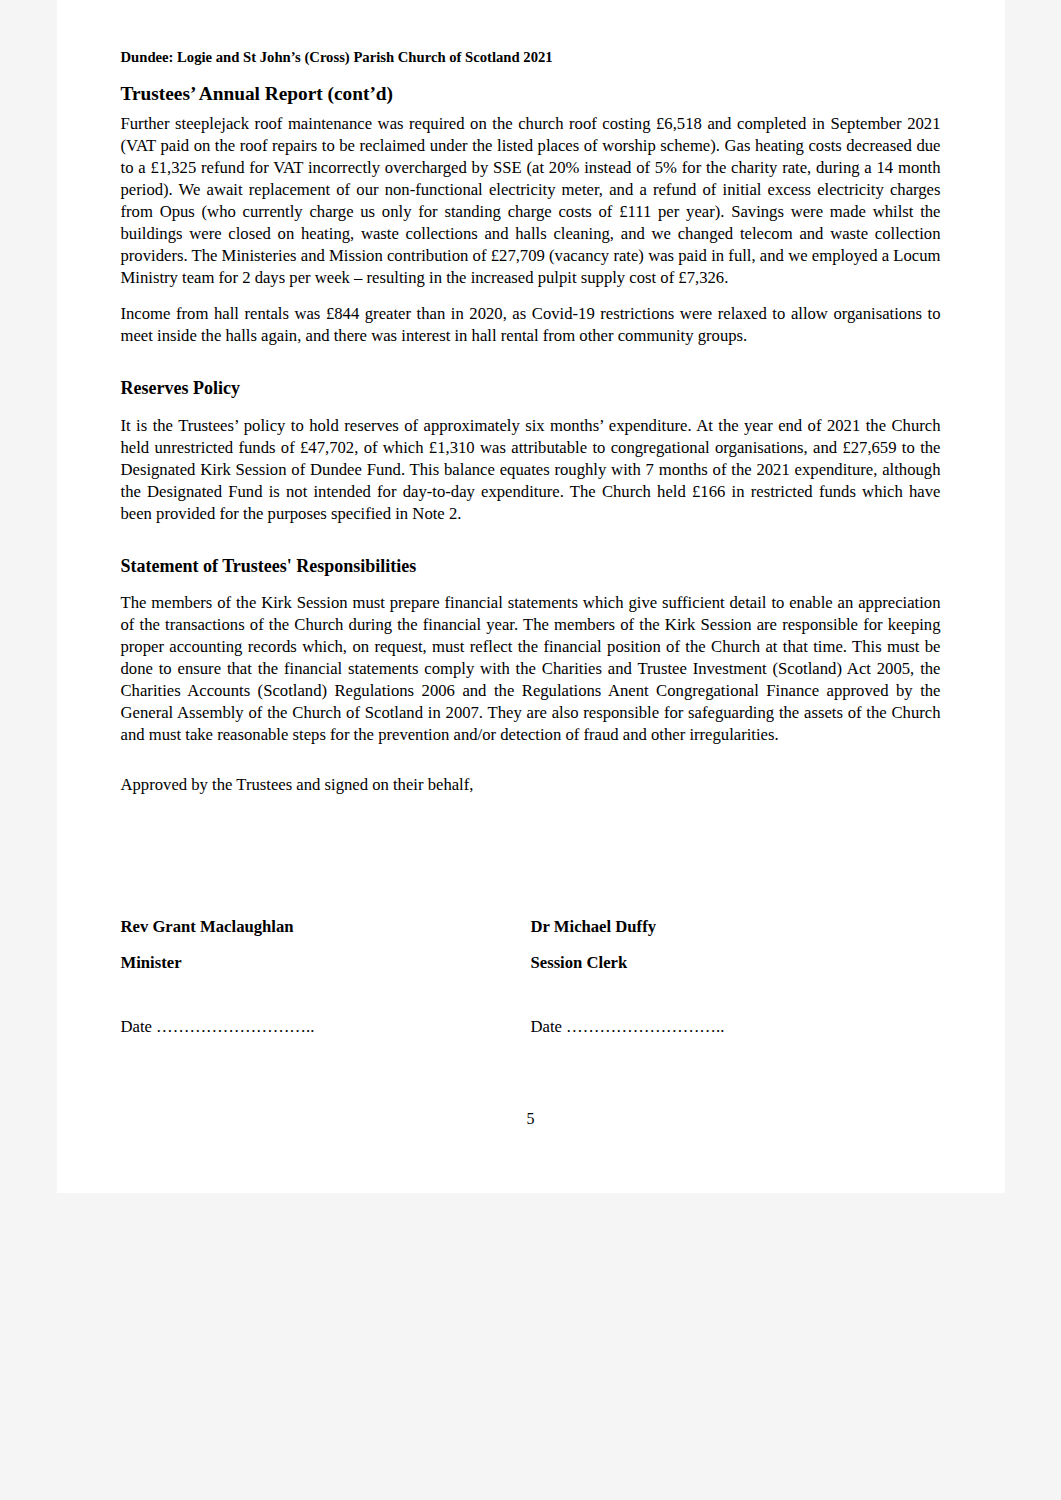Dundee: Logie and St John’s (Cross) Parish Church of Scotland 2021
Trustees’ Annual Report (cont’d)
Further steeplejack roof maintenance was required on the church roof costing £6,518 and completed in September 2021 (VAT paid on the roof repairs to be reclaimed under the listed places of worship scheme). Gas heating costs decreased due to a £1,325 refund for VAT incorrectly overcharged by SSE (at 20% instead of 5% for the charity rate, during a 14 month period). We await replacement of our non-functional electricity meter, and a refund of initial excess electricity charges from Opus (who currently charge us only for standing charge costs of £111 per year). Savings were made whilst the buildings were closed on heating, waste collections and halls cleaning, and we changed telecom and waste collection providers. The Ministeries and Mission contribution of £27,709 (vacancy rate) was paid in full, and we employed a Locum Ministry team for 2 days per week – resulting in the increased pulpit supply cost of £7,326.
Income from hall rentals was £844 greater than in 2020, as Covid-19 restrictions were relaxed to allow organisations to meet inside the halls again, and there was interest in hall rental from other community groups.
Reserves Policy
It is the Trustees’ policy to hold reserves of approximately six months’ expenditure. At the year end of 2021 the Church held unrestricted funds of £47,702, of which £1,310 was attributable to congregational organisations, and £27,659 to the Designated Kirk Session of Dundee Fund. This balance equates roughly with 7 months of the 2021 expenditure, although the Designated Fund is not intended for day-to-day expenditure. The Church held £166 in restricted funds which have been provided for the purposes specified in Note 2.
Statement of Trustees' Responsibilities
The members of the Kirk Session must prepare financial statements which give sufficient detail to enable an appreciation of the transactions of the Church during the financial year. The members of the Kirk Session are responsible for keeping proper accounting records which, on request, must reflect the financial position of the Church at that time. This must be done to ensure that the financial statements comply with the Charities and Trustee Investment (Scotland) Act 2005, the Charities Accounts (Scotland) Regulations 2006 and the Regulations Anent Congregational Finance approved by the General Assembly of the Church of Scotland in 2007. They are also responsible for safeguarding the assets of the Church and must take reasonable steps for the prevention and/or detection of fraud and other irregularities.
Approved by the Trustees and signed on their behalf,
| Rev Grant Maclaughlan | Dr Michael Duffy |
| Minister | Session Clerk |
| Date ……………………….. | Date ……………………….. |
5